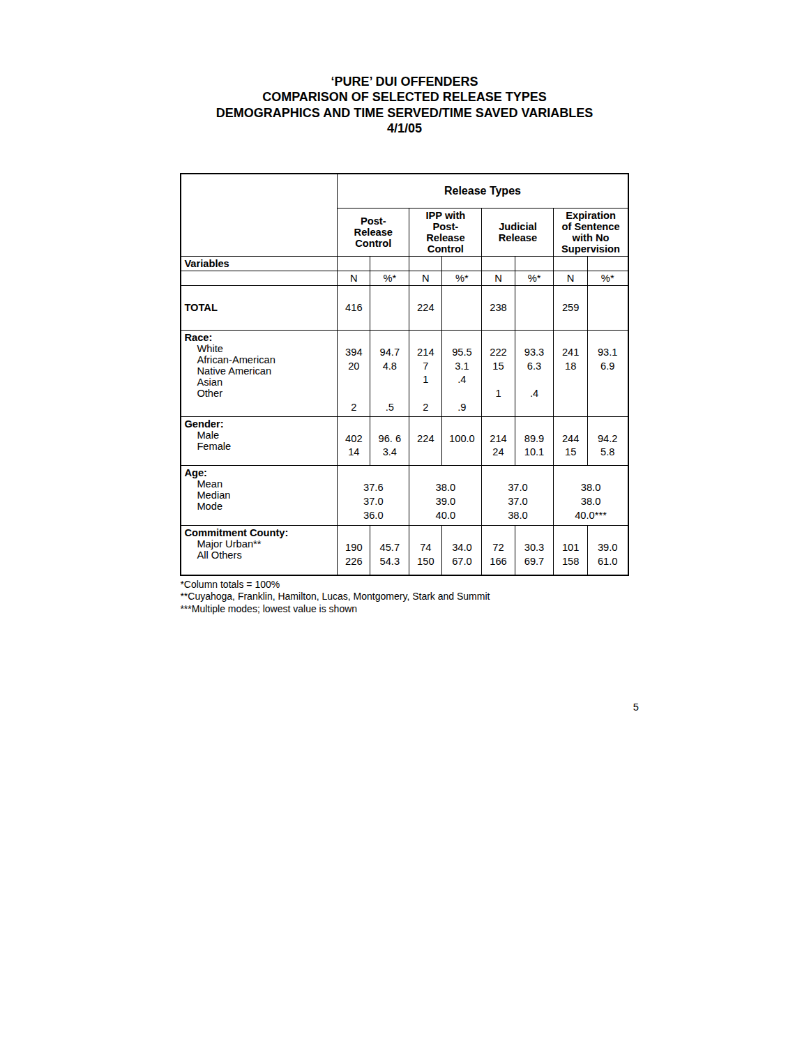‘PURE’ DUI OFFENDERS
COMPARISON OF SELECTED RELEASE TYPES
DEMOGRAPHICS AND TIME SERVED/TIME SAVED VARIABLES
4/1/05
| | Release Types |
| Post- Release Control | IPP with Post- Release Control | Judicial Release | Expiration of Sentence with No Supervision |
| Variables | | | | | | | | |
| | N | %* | N | %* | N | %* | N | %* |
| TOTAL | 416 | | 224 | | 238 | | 259 | |
| Race: White African-American Native American Asian Other | 394 20 2 | 94.7 4.8 .5 | 214 7 1 2 | 95.5 3.1 .4 .9 | 222 15 1 | 93.3 6.3 .4 | 241 18 | 93.1 6.9 |
| Gender: Male Female | 402 14 | 96. 6 3.4 | 224 | 100.0 | 214 24 | 89.9 10.1 | 244 15 | 94.2 5.8 |
| Age: Mean Median Mode | 37.6 37.0 36.0 | 38.0 39.0 40.0 | 37.0 37.0 38.0 | 38.0 38.0 40.0*** |
| Commitment County: Major Urban** All Others | 190 226 | 45.7 54.3 | 74 150 | 34.0 67.0 | 72 166 | 30.3 69.7 | 101 158 | 39.0 61.0 |
*Column totals = 100%
**Cuyahoga, Franklin, Hamilton, Lucas, Montgomery, Stark and Summit
***Multiple modes; lowest value is shown
5